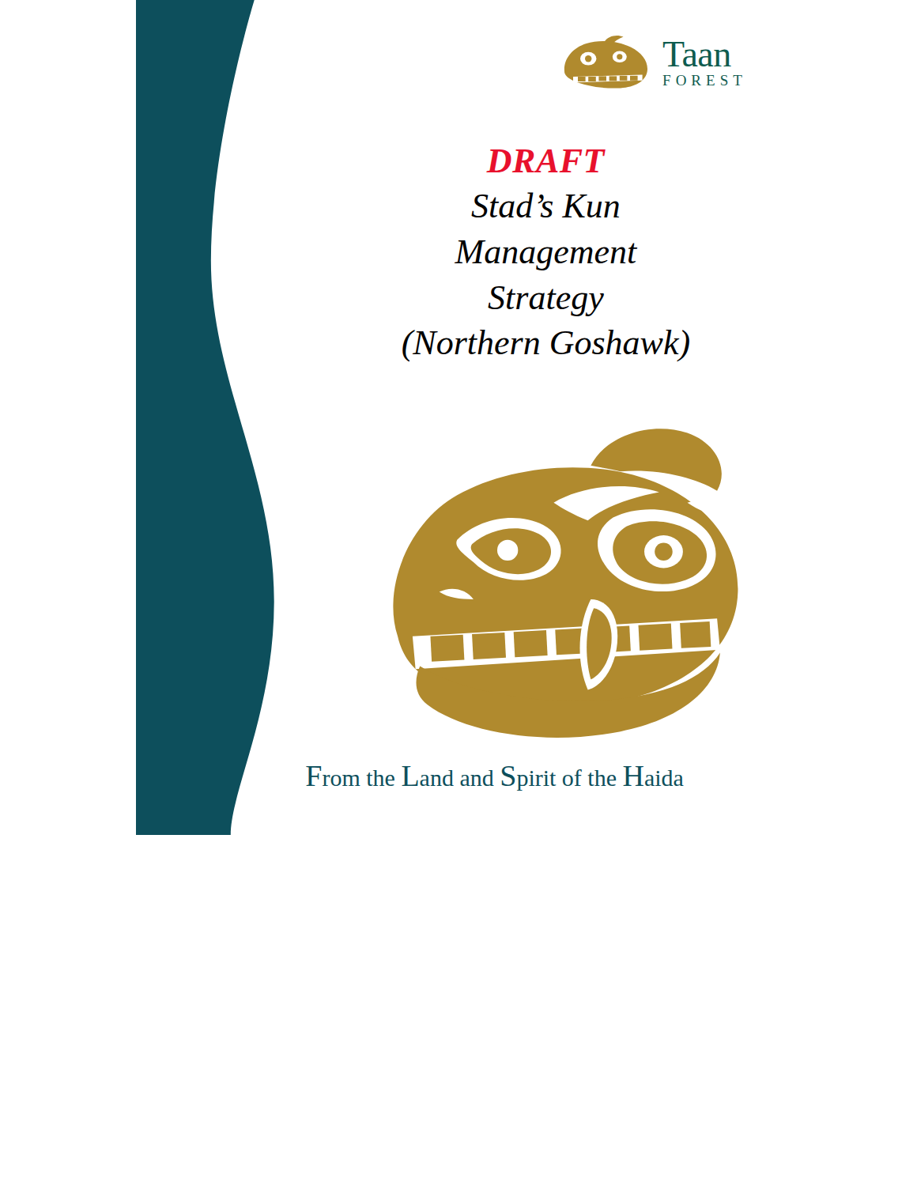Taan
FOREST
DRAFT
Stad’s Kun
Management
Strategy
(Northern Goshawk)
From the Land and Spirit of the Haida